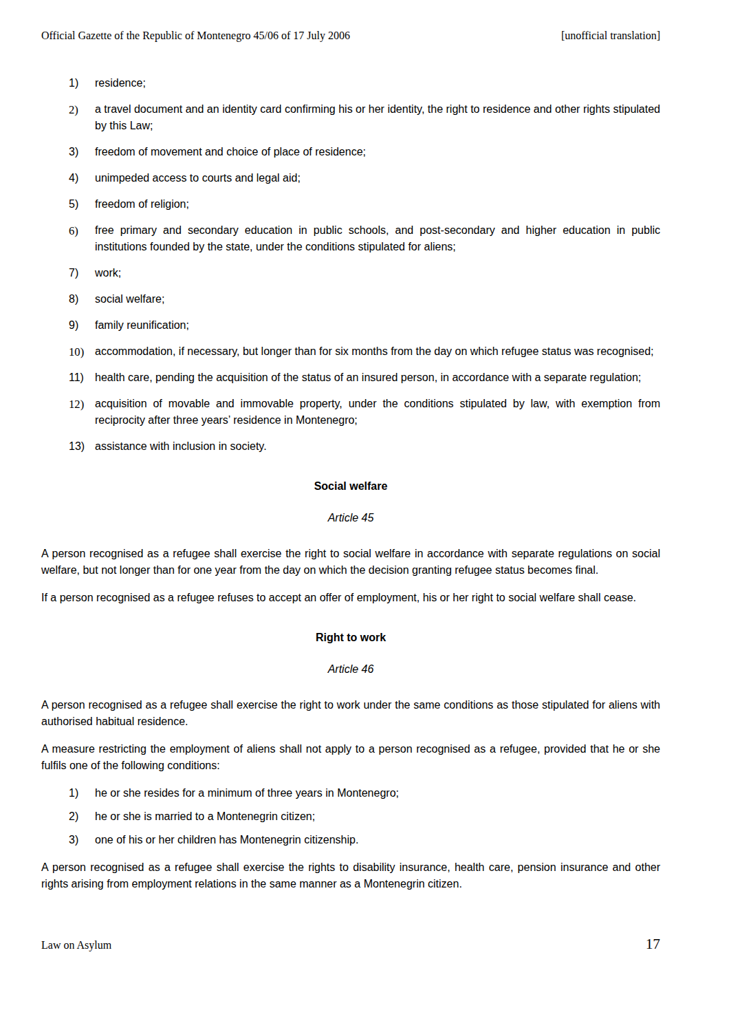Official Gazette of the Republic of Montenegro 45/06 of 17 July 2006 [unofficial translation]
residence;
a travel document and an identity card confirming his or her identity, the right to residence and other rights stipulated by this Law;
freedom of movement and choice of place of residence;
unimpeded access to courts and legal aid;
freedom of religion;
free primary and secondary education in public schools, and post-secondary and higher education in public institutions founded by the state, under the conditions stipulated for aliens;
work;
social welfare;
family reunification;
accommodation, if necessary, but longer than for six months from the day on which refugee status was recognised;
health care, pending the acquisition of the status of an insured person, in accordance with a separate regulation;
acquisition of movable and immovable property, under the conditions stipulated by law, with exemption from reciprocity after three years’ residence in Montenegro;
assistance with inclusion in society.
Social welfare
Article 45
A person recognised as a refugee shall exercise the right to social welfare in accordance with separate regulations on social welfare, but not longer than for one year from the day on which the decision granting refugee status becomes final.
If a person recognised as a refugee refuses to accept an offer of employment, his or her right to social welfare shall cease.
Right to work
Article 46
A person recognised as a refugee shall exercise the right to work under the same conditions as those stipulated for aliens with authorised habitual residence.
A measure restricting the employment of aliens shall not apply to a person recognised as a refugee, provided that he or she fulfils one of the following conditions:
he or she resides for a minimum of three years in Montenegro;
he or she is married to a Montenegrin citizen;
one of his or her children has Montenegrin citizenship.
A person recognised as a refugee shall exercise the rights to disability insurance, health care, pension insurance and other rights arising from employment relations in the same manner as a Montenegrin citizen.
Law on Asylum 17